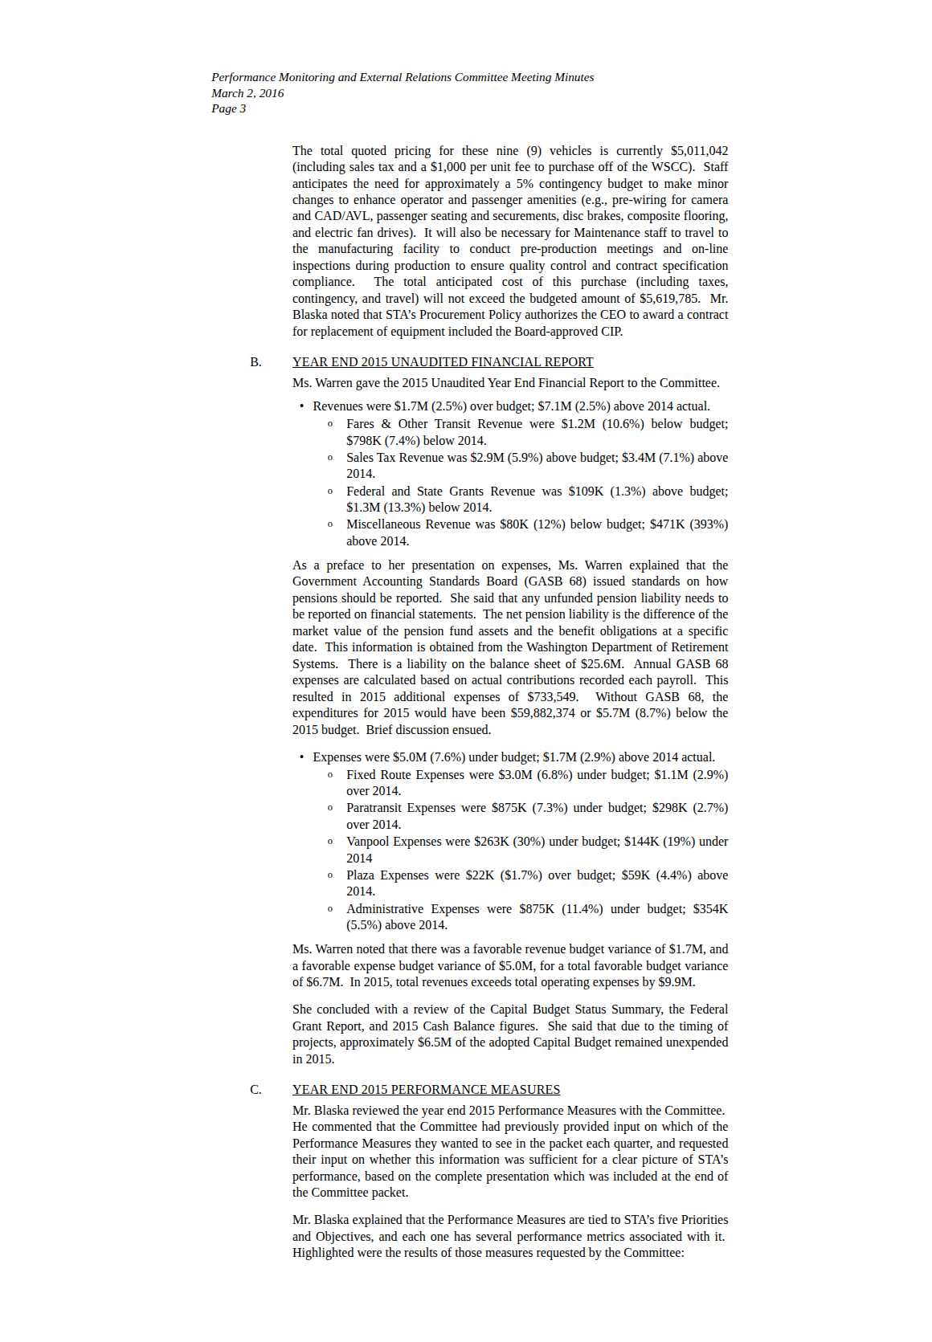Performance Monitoring and External Relations Committee Meeting Minutes March 2, 2016 Page 3
The total quoted pricing for these nine (9) vehicles is currently $5,011,042 (including sales tax and a $1,000 per unit fee to purchase off of the WSCC). Staff anticipates the need for approximately a 5% contingency budget to make minor changes to enhance operator and passenger amenities (e.g., pre-wiring for camera and CAD/AVL, passenger seating and securements, disc brakes, composite flooring, and electric fan drives). It will also be necessary for Maintenance staff to travel to the manufacturing facility to conduct pre-production meetings and on-line inspections during production to ensure quality control and contract specification compliance. The total anticipated cost of this purchase (including taxes, contingency, and travel) will not exceed the budgeted amount of $5,619,785. Mr. Blaska noted that STA’s Procurement Policy authorizes the CEO to award a contract for replacement of equipment included the Board-approved CIP.
B. YEAR END 2015 UNAUDITED FINANCIAL REPORT
Ms. Warren gave the 2015 Unaudited Year End Financial Report to the Committee.
Revenues were $1.7M (2.5%) over budget; $7.1M (2.5%) above 2014 actual.
Fares & Other Transit Revenue were $1.2M (10.6%) below budget; $798K (7.4%) below 2014.
Sales Tax Revenue was $2.9M (5.9%) above budget; $3.4M (7.1%) above 2014.
Federal and State Grants Revenue was $109K (1.3%) above budget; $1.3M (13.3%) below 2014.
Miscellaneous Revenue was $80K (12%) below budget; $471K (393%) above 2014.
As a preface to her presentation on expenses, Ms. Warren explained that the Government Accounting Standards Board (GASB 68) issued standards on how pensions should be reported. She said that any unfunded pension liability needs to be reported on financial statements. The net pension liability is the difference of the market value of the pension fund assets and the benefit obligations at a specific date. This information is obtained from the Washington Department of Retirement Systems. There is a liability on the balance sheet of $25.6M. Annual GASB 68 expenses are calculated based on actual contributions recorded each payroll. This resulted in 2015 additional expenses of $733,549. Without GASB 68, the expenditures for 2015 would have been $59,882,374 or $5.7M (8.7%) below the 2015 budget. Brief discussion ensued.
Expenses were $5.0M (7.6%) under budget; $1.7M (2.9%) above 2014 actual.
Fixed Route Expenses were $3.0M (6.8%) under budget; $1.1M (2.9%) over 2014.
Paratransit Expenses were $875K (7.3%) under budget; $298K (2.7%) over 2014.
Vanpool Expenses were $263K (30%) under budget; $144K (19%) under 2014
Plaza Expenses were $22K ($1.7%) over budget; $59K (4.4%) above 2014.
Administrative Expenses were $875K (11.4%) under budget; $354K (5.5%) above 2014.
Ms. Warren noted that there was a favorable revenue budget variance of $1.7M, and a favorable expense budget variance of $5.0M, for a total favorable budget variance of $6.7M. In 2015, total revenues exceeds total operating expenses by $9.9M.
She concluded with a review of the Capital Budget Status Summary, the Federal Grant Report, and 2015 Cash Balance figures. She said that due to the timing of projects, approximately $6.5M of the adopted Capital Budget remained unexpended in 2015.
C. YEAR END 2015 PERFORMANCE MEASURES
Mr. Blaska reviewed the year end 2015 Performance Measures with the Committee. He commented that the Committee had previously provided input on which of the Performance Measures they wanted to see in the packet each quarter, and requested their input on whether this information was sufficient for a clear picture of STA’s performance, based on the complete presentation which was included at the end of the Committee packet.
Mr. Blaska explained that the Performance Measures are tied to STA’s five Priorities and Objectives, and each one has several performance metrics associated with it. Highlighted were the results of those measures requested by the Committee: